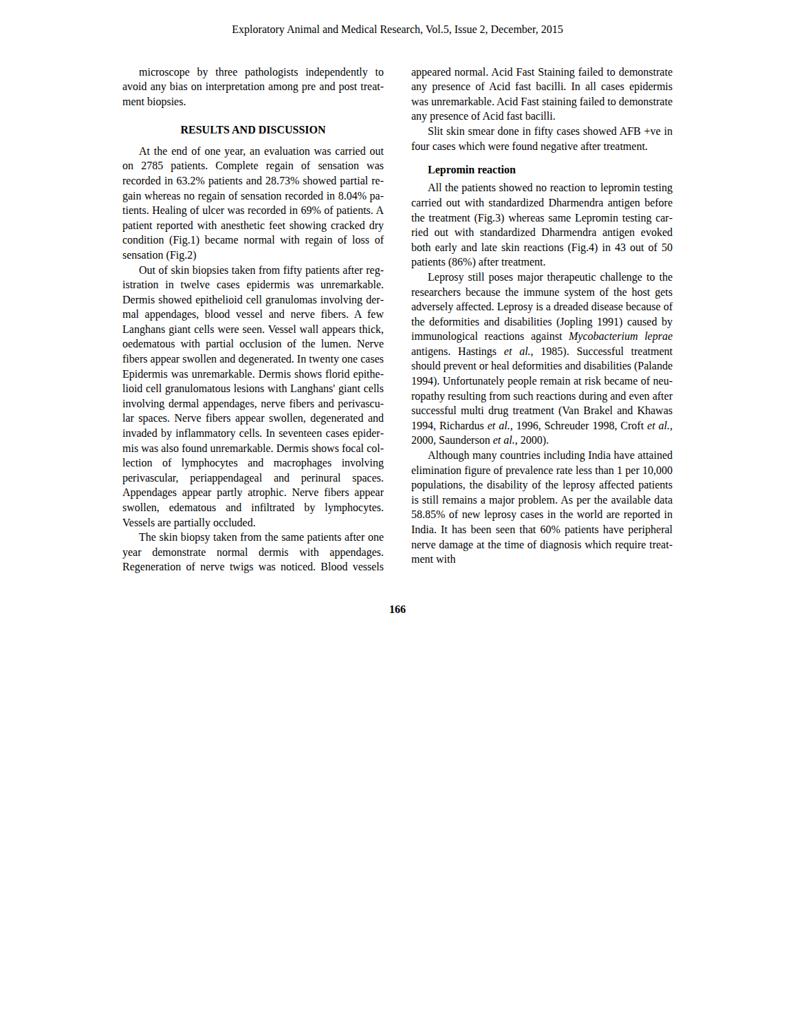Exploratory Animal and Medical Research, Vol.5, Issue 2, December, 2015
microscope by three pathologists independently to avoid any bias on interpretation among pre and post treatment biopsies.
RESULTS AND DISCUSSION
At the end of one year, an evaluation was carried out on 2785 patients. Complete regain of sensation was recorded in 63.2% patients and 28.73% showed partial regain whereas no regain of sensation recorded in 8.04% patients. Healing of ulcer was recorded in 69% of patients. A patient reported with anesthetic feet showing cracked dry condition (Fig.1) became normal with regain of loss of sensation (Fig.2)
Out of skin biopsies taken from fifty patients after registration in twelve cases epidermis was unremarkable. Dermis showed epithelioid cell granulomas involving dermal appendages, blood vessel and nerve fibers. A few Langhans giant cells were seen. Vessel wall appears thick, oedematous with partial occlusion of the lumen. Nerve fibers appear swollen and degenerated. In twenty one cases Epidermis was unremarkable. Dermis shows florid epithelioid cell granulomatous lesions with Langhans' giant cells involving dermal appendages, nerve fibers and perivascular spaces. Nerve fibers appear swollen, degenerated and invaded by inflammatory cells. In seventeen cases epidermis was also found unremarkable. Dermis shows focal collection of lymphocytes and macrophages involving perivascular, periappendageal and perinural spaces. Appendages appear partly atrophic. Nerve fibers appear swollen, edematous and infiltrated by lymphocytes. Vessels are partially occluded.
The skin biopsy taken from the same patients after one year demonstrate normal dermis with appendages. Regeneration of nerve twigs was noticed. Blood vessels appeared normal. Acid Fast Staining failed to demonstrate any presence of Acid fast bacilli. In all cases epidermis was unremarkable. Acid Fast staining failed to demonstrate any presence of Acid fast bacilli.
Slit skin smear done in fifty cases showed AFB +ve in four cases which were found negative after treatment.
Lepromin reaction
All the patients showed no reaction to lepromin testing carried out with standardized Dharmendra antigen before the treatment (Fig.3) whereas same Lepromin testing carried out with standardized Dharmendra antigen evoked both early and late skin reactions (Fig.4) in 43 out of 50 patients (86%) after treatment.
Leprosy still poses major therapeutic challenge to the researchers because the immune system of the host gets adversely affected. Leprosy is a dreaded disease because of the deformities and disabilities (Jopling 1991) caused by immunological reactions against Mycobacterium leprae antigens. Hastings et al., 1985). Successful treatment should prevent or heal deformities and disabilities (Palande 1994). Unfortunately people remain at risk became of neuropathy resulting from such reactions during and even after successful multi drug treatment (Van Brakel and Khawas 1994, Richardus et al., 1996, Schreuder 1998, Croft et al., 2000, Saunderson et al., 2000).
Although many countries including India have attained elimination figure of prevalence rate less than 1 per 10,000 populations, the disability of the leprosy affected patients is still remains a major problem. As per the available data 58.85% of new leprosy cases in the world are reported in India. It has been seen that 60% patients have peripheral nerve damage at the time of diagnosis which require treatment with
166